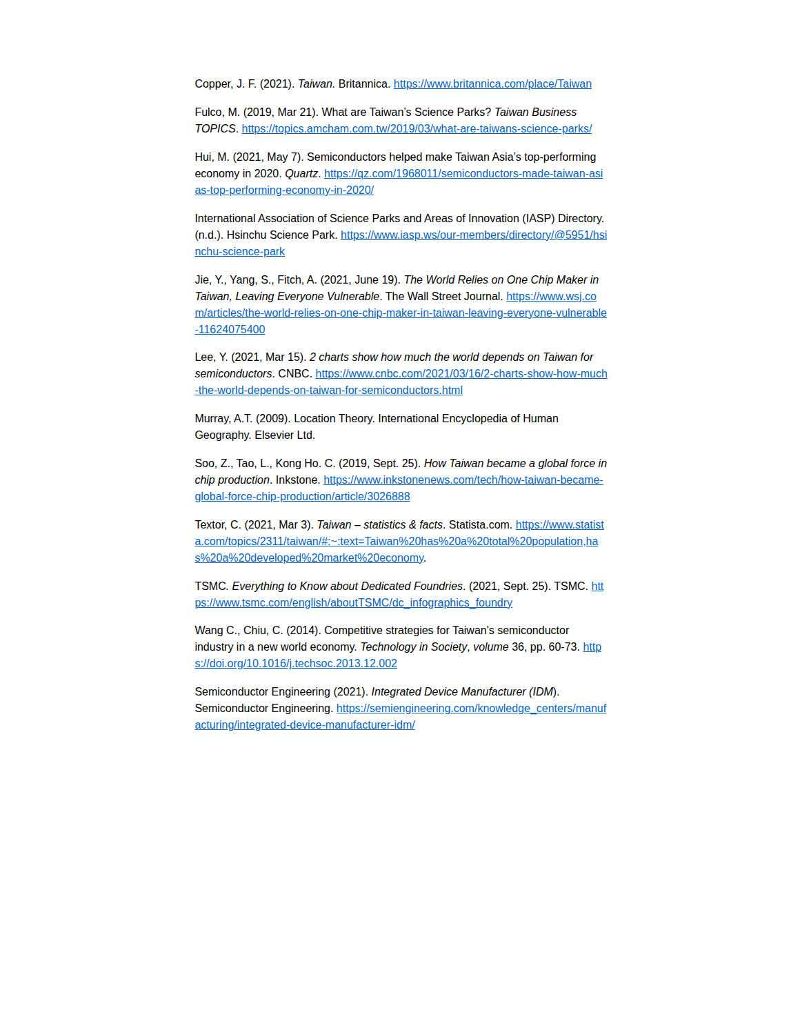Copper, J. F. (2021). Taiwan. Britannica. https://www.britannica.com/place/Taiwan
Fulco, M. (2019, Mar 21). What are Taiwan’s Science Parks? Taiwan Business TOPICS. https://topics.amcham.com.tw/2019/03/what-are-taiwans-science-parks/
Hui, M. (2021, May 7). Semiconductors helped make Taiwan Asia’s top-performing economy in 2020. Quartz. https://qz.com/1968011/semiconductors-made-taiwan-asias-top-performing-economy-in-2020/
International Association of Science Parks and Areas of Innovation (IASP) Directory. (n.d.). Hsinchu Science Park. https://www.iasp.ws/our-members/directory/@5951/hsinchu-science-park
Jie, Y., Yang, S., Fitch, A. (2021, June 19). The World Relies on One Chip Maker in Taiwan, Leaving Everyone Vulnerable. The Wall Street Journal. https://www.wsj.com/articles/the-world-relies-on-one-chip-maker-in-taiwan-leaving-everyone-vulnerable-11624075400
Lee, Y. (2021, Mar 15). 2 charts show how much the world depends on Taiwan for semiconductors. CNBC. https://www.cnbc.com/2021/03/16/2-charts-show-how-much-the-world-depends-on-taiwan-for-semiconductors.html
Murray, A.T. (2009). Location Theory. International Encyclopedia of Human Geography. Elsevier Ltd.
Soo, Z., Tao, L., Kong Ho. C. (2019, Sept. 25). How Taiwan became a global force in chip production. Inkstone. https://www.inkstonenews.com/tech/how-taiwan-became-global-force-chip-production/article/3026888
Textor, C. (2021, Mar 3). Taiwan – statistics & facts. Statista.com. https://www.statista.com/topics/2311/taiwan/#:~:text=Taiwan%20has%20a%20total%20population,has%20a%20developed%20market%20economy.
TSMC. Everything to Know about Dedicated Foundries. (2021, Sept. 25). TSMC. https://www.tsmc.com/english/aboutTSMC/dc_infographics_foundry
Wang C., Chiu, C. (2014). Competitive strategies for Taiwan's semiconductor industry in a new world economy. Technology in Society, volume 36, pp. 60-73. https://doi.org/10.1016/j.techsoc.2013.12.002
Semiconductor Engineering (2021). Integrated Device Manufacturer (IDM). Semiconductor Engineering. https://semiengineering.com/knowledge_centers/manufacturing/integrated-device-manufacturer-idm/